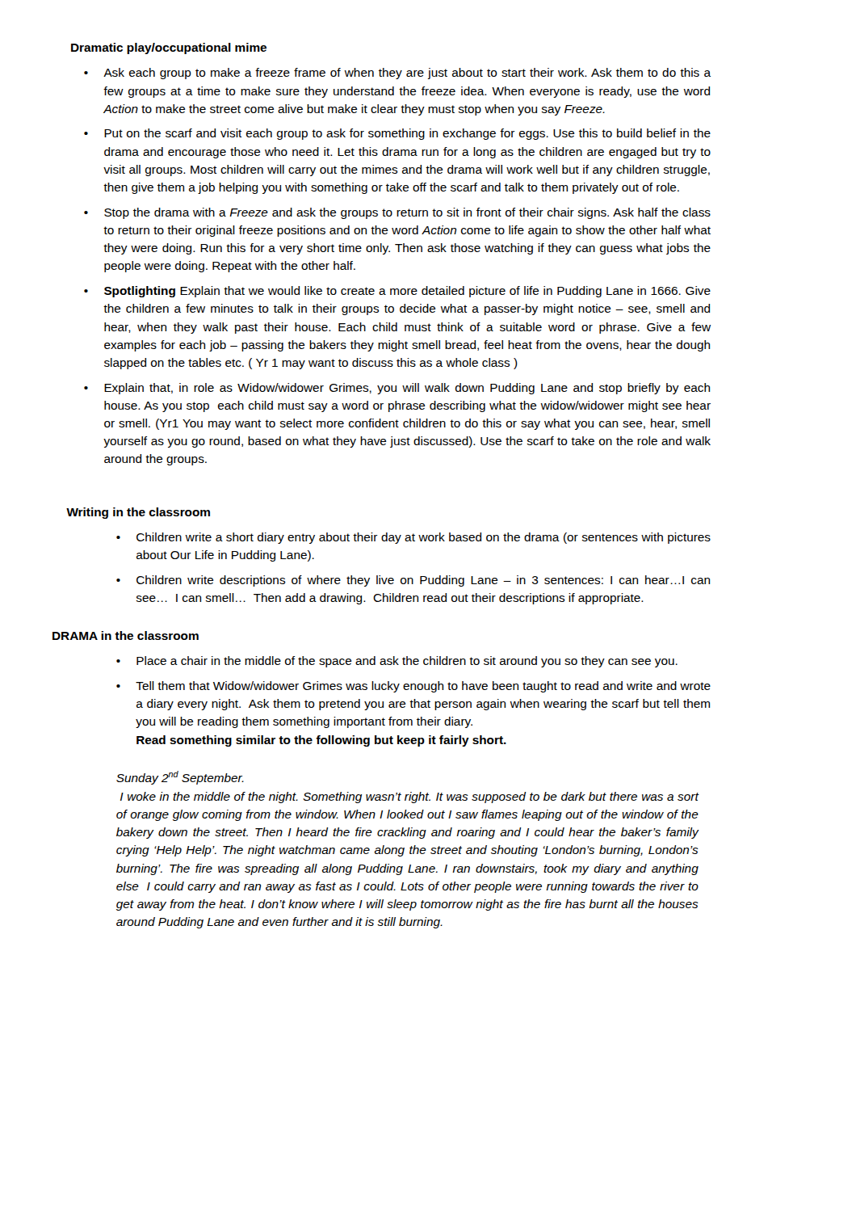Dramatic play/occupational mime
Ask each group to make a freeze frame of when they are just about to start their work. Ask them to do this a few groups at a time to make sure they understand the freeze idea. When everyone is ready, use the word Action to make the street come alive but make it clear they must stop when you say Freeze.
Put on the scarf and visit each group to ask for something in exchange for eggs. Use this to build belief in the drama and encourage those who need it. Let this drama run for a long as the children are engaged but try to visit all groups. Most children will carry out the mimes and the drama will work well but if any children struggle, then give them a job helping you with something or take off the scarf and talk to them privately out of role.
Stop the drama with a Freeze and ask the groups to return to sit in front of their chair signs. Ask half the class to return to their original freeze positions and on the word Action come to life again to show the other half what they were doing. Run this for a very short time only. Then ask those watching if they can guess what jobs the people were doing. Repeat with the other half.
Spotlighting Explain that we would like to create a more detailed picture of life in Pudding Lane in 1666. Give the children a few minutes to talk in their groups to decide what a passer-by might notice – see, smell and hear, when they walk past their house. Each child must think of a suitable word or phrase. Give a few examples for each job – passing the bakers they might smell bread, feel heat from the ovens, hear the dough slapped on the tables etc. ( Yr 1 may want to discuss this as a whole class )
Explain that, in role as Widow/widower Grimes, you will walk down Pudding Lane and stop briefly by each house. As you stop each child must say a word or phrase describing what the widow/widower might see hear or smell. (Yr1 You may want to select more confident children to do this or say what you can see, hear, smell yourself as you go round, based on what they have just discussed). Use the scarf to take on the role and walk around the groups.
Writing in the classroom
Children write a short diary entry about their day at work based on the drama (or sentences with pictures about Our Life in Pudding Lane).
Children write descriptions of where they live on Pudding Lane – in 3 sentences: I can hear…I can see… I can smell… Then add a drawing. Children read out their descriptions if appropriate.
DRAMA in the classroom
Place a chair in the middle of the space and ask the children to sit around you so they can see you.
Tell them that Widow/widower Grimes was lucky enough to have been taught to read and write and wrote a diary every night. Ask them to pretend you are that person again when wearing the scarf but tell them you will be reading them something important from their diary.
Read something similar to the following but keep it fairly short.
Sunday 2nd September.
I woke in the middle of the night. Something wasn’t right. It was supposed to be dark but there was a sort of orange glow coming from the window. When I looked out I saw flames leaping out of the window of the bakery down the street. Then I heard the fire crackling and roaring and I could hear the baker’s family crying ‘Help Help’. The night watchman came along the street and shouting ‘London’s burning, London’s burning’. The fire was spreading all along Pudding Lane. I ran downstairs, took my diary and anything else I could carry and ran away as fast as I could. Lots of other people were running towards the river to get away from the heat. I don’t know where I will sleep tomorrow night as the fire has burnt all the houses around Pudding Lane and even further and it is still burning.